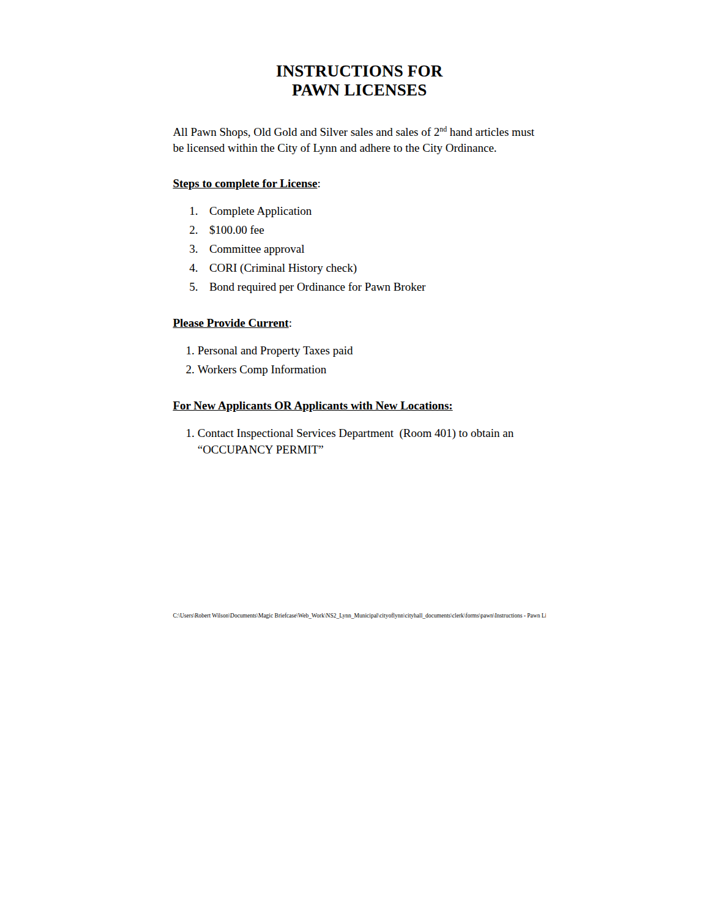INSTRUCTIONS FOR
PAWN LICENSES
All Pawn Shops, Old Gold and Silver sales and sales of 2nd hand articles must be licensed within the City of Lynn and adhere to the City Ordinance.
Steps to complete for License:
1. Complete Application
2.$100.00 fee
3. Committee approval
4. CORI (Criminal History check)
5. Bond required per Ordinance for Pawn Broker
Please Provide Current:
1. Personal and Property Taxes paid
2. Workers Comp Information
For New Applicants OR Applicants with New Locations:
1. Contact Inspectional Services Department (Room 401) to obtain an “OCCUPANCY PERMIT”
C:\Users\Robert Wilson\Documents\Magic Briefcase\Web_Work\NS2_Lynn_Municipal\cityoflynn\cityhall_documents\clerk\forms\pawn\Instructions - Pawn License.doc